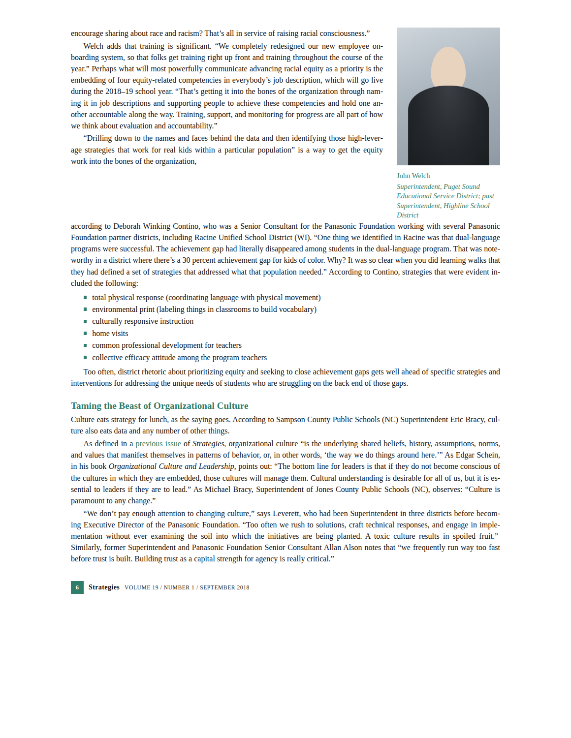encourage sharing about race and racism? That’s all in service of raising racial consciousness.”
Welch adds that training is significant. “We completely redesigned our new employee onboarding system, so that folks get training right up front and training throughout the course of the year.” Perhaps what will most powerfully communicate advancing racial equity as a priority is the embedding of four equity-related competencies in everybody’s job description, which will go live during the 2018–19 school year. “That’s getting it into the bones of the organization through naming it in job descriptions and supporting people to achieve these competencies and hold one another accountable along the way. Training, support, and monitoring for progress are all part of how we think about evaluation and accountability.”
“Drilling down to the names and faces behind the data and then identifying those high-leverage strategies that work for real kids within a particular population” is a way to get the equity work into the bones of the organization,
John Welch Superintendent, Puget Sound Educational Service District; past Superintendent, Highline School District
according to Deborah Winking Contino, who was a Senior Consultant for the Panasonic Foundation working with several Panasonic Foundation partner districts, including Racine Unified School District (WI). “One thing we identified in Racine was that dual-language programs were successful. The achievement gap had literally disappeared among students in the dual-language program. That was noteworthy in a district where there’s a 30 percent achievement gap for kids of color. Why? It was so clear when you did learning walks that they had defined a set of strategies that addressed what that population needed.” According to Contino, strategies that were evident included the following:
total physical response (coordinating language with physical movement)
environmental print (labeling things in classrooms to build vocabulary)
culturally responsive instruction
home visits
common professional development for teachers
collective efficacy attitude among the program teachers
Too often, district rhetoric about prioritizing equity and seeking to close achievement gaps gets well ahead of specific strategies and interventions for addressing the unique needs of students who are struggling on the back end of those gaps.
Taming the Beast of Organizational Culture
Culture eats strategy for lunch, as the saying goes. According to Sampson County Public Schools (NC) Superintendent Eric Bracy, culture also eats data and any number of other things.
As defined in a previous issue of Strategies, organizational culture “is the underlying shared beliefs, history, assumptions, norms, and values that manifest themselves in patterns of behavior, or, in other words, ‘the way we do things around here.’” As Edgar Schein, in his book Organizational Culture and Leadership, points out: “The bottom line for leaders is that if they do not become conscious of the cultures in which they are embedded, those cultures will manage them. Cultural understanding is desirable for all of us, but it is essential to leaders if they are to lead.” As Michael Bracy, Superintendent of Jones County Public Schools (NC), observes: “Culture is paramount to any change.”
“We don’t pay enough attention to changing culture,” says Leverett, who had been Superintendent in three districts before becoming Executive Director of the Panasonic Foundation. “Too often we rush to solutions, craft technical responses, and engage in implementation without ever examining the soil into which the initiatives are being planted. A toxic culture results in spoiled fruit.” Similarly, former Superintendent and Panasonic Foundation Senior Consultant Allan Alson notes that “we frequently run way too fast before trust is built. Building trust as a capital strength for agency is really critical.”
6 Strategies VOLUME 19 / NUMBER 1 / SEPTEMBER 2018